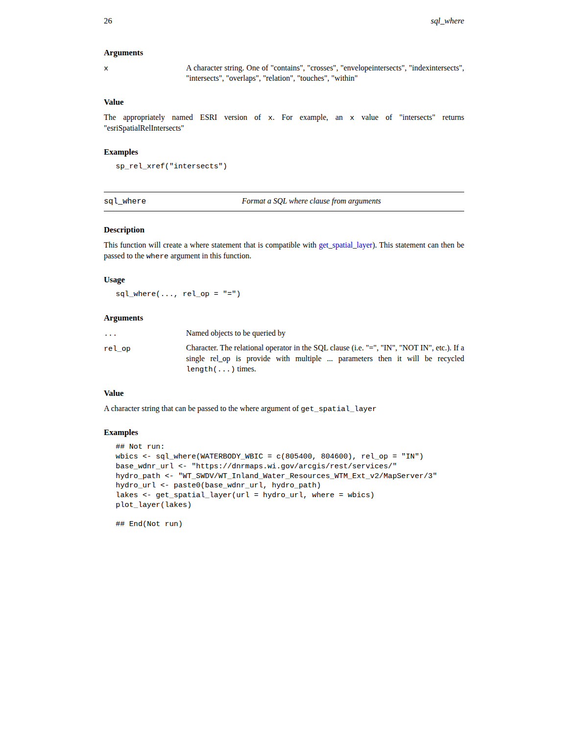26 sql_where
Arguments
x
A character string. One of "contains", "crosses", "envelopeintersects", "indexintersects", "intersects", "overlaps", "relation", "touches", "within"
Value
The appropriately named ESRI version of x. For example, an x value of "intersects" returns "esriSpatialRelIntersects"
Examples
sp_rel_xref("intersects")
sql_where Format a SQL where clause from arguments
Description
This function will create a where statement that is compatible with get_spatial_layer). This statement can then be passed to the where argument in this function.
Usage
sql_where(..., rel_op = "=")
Arguments
...
Named objects to be queried by
rel_op
Character. The relational operator in the SQL clause (i.e. "=", "IN", "NOT IN", etc.). If a single rel_op is provide with multiple ... parameters then it will be recycled length(...) times.
Value
A character string that can be passed to the where argument of get_spatial_layer
Examples
## Not run: 
wbics <- sql_where(WATERBODY_WBIC = c(805400, 804600), rel_op = "IN")
base_wdnr_url <- "https://dnrmaps.wi.gov/arcgis/rest/services/"
hydro_path <- "WT_SWDV/WT_Inland_Water_Resources_WTM_Ext_v2/MapServer/3"
hydro_url <- paste0(base_wdnr_url, hydro_path)
lakes <- get_spatial_layer(url = hydro_url, where = wbics)
plot_layer(lakes)

## End(Not run)